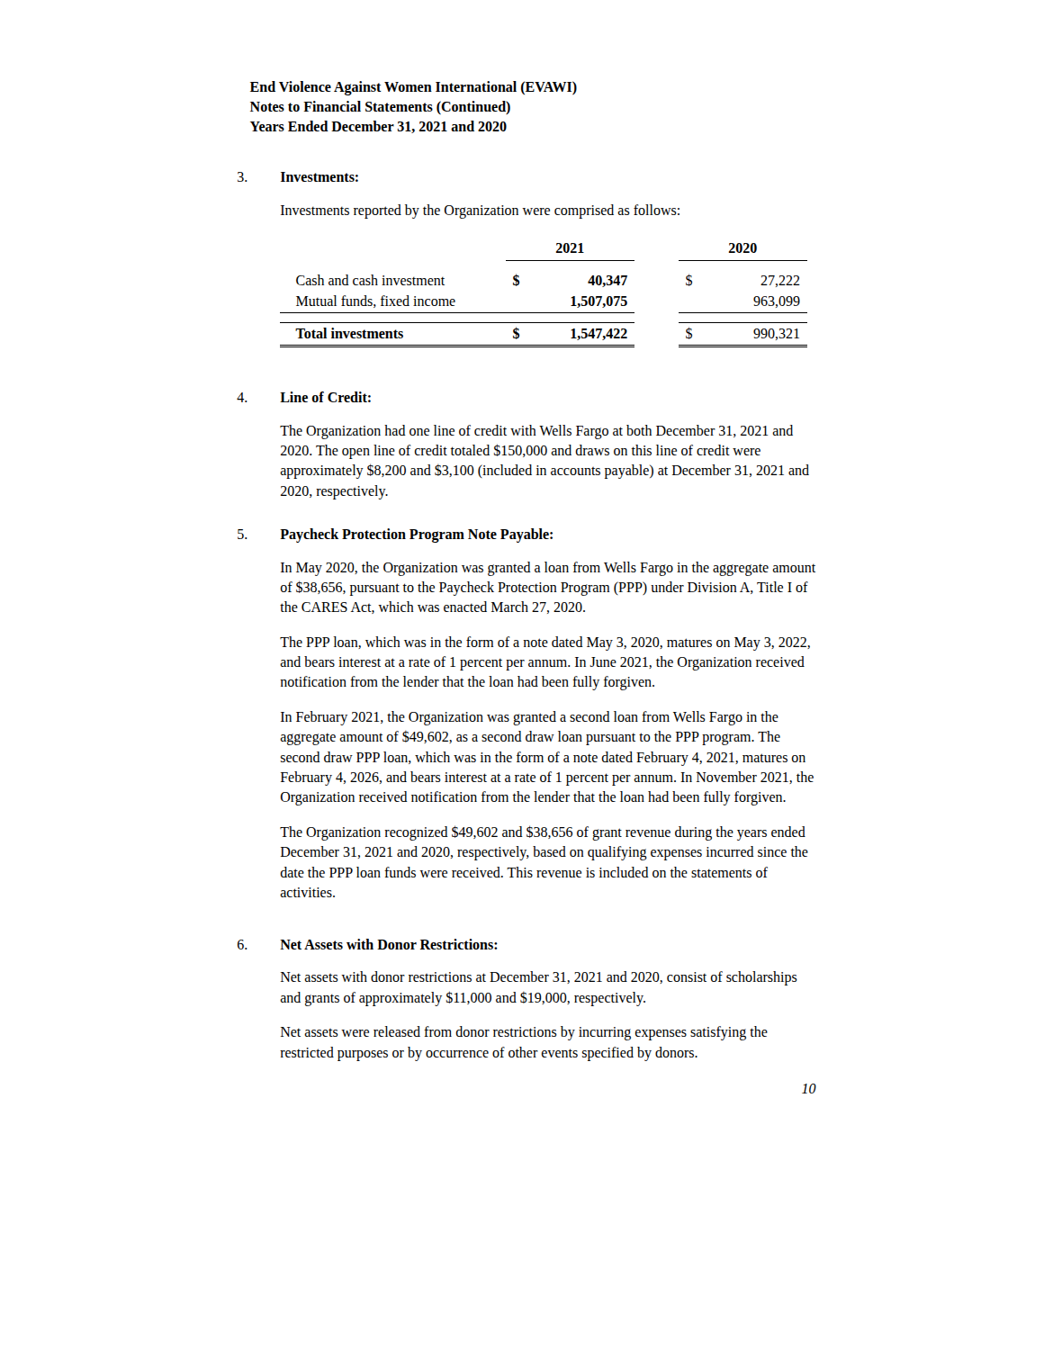End Violence Against Women International (EVAWI)
Notes to Financial Statements (Continued)
Years Ended December 31, 2021 and 2020
3.
Investments:
Investments reported by the Organization were comprised as follows:
| | | 2021 | | 2020 |
| Cash and cash investment | $ | 40,347 | | $ | 27,222 |
| Mutual funds, fixed income | | 1,507,075 | | | 963,099 |
| Total investments | $ | 1,547,422 | | $ | 990,321 |
4.
Line of Credit:
The Organization had one line of credit with Wells Fargo at both December 31, 2021 and 2020. The open line of credit totaled $150,000 and draws on this line of credit were approximately $8,200 and $3,100 (included in accounts payable) at December 31, 2021 and 2020, respectively.
5.
Paycheck Protection Program Note Payable:
In May 2020, the Organization was granted a loan from Wells Fargo in the aggregate amount of $38,656, pursuant to the Paycheck Protection Program (PPP) under Division A, Title I of the CARES Act, which was enacted March 27, 2020.
The PPP loan, which was in the form of a note dated May 3, 2020, matures on May 3, 2022, and bears interest at a rate of 1 percent per annum. In June 2021, the Organization received notification from the lender that the loan had been fully forgiven.
In February 2021, the Organization was granted a second loan from Wells Fargo in the aggregate amount of $49,602, as a second draw loan pursuant to the PPP program. The second draw PPP loan, which was in the form of a note dated February 4, 2021, matures on February 4, 2026, and bears interest at a rate of 1 percent per annum. In November 2021, the Organization received notification from the lender that the loan had been fully forgiven.
The Organization recognized $49,602 and $38,656 of grant revenue during the years ended December 31, 2021 and 2020, respectively, based on qualifying expenses incurred since the date the PPP loan funds were received. This revenue is included on the statements of activities.
6.
Net Assets with Donor Restrictions:
Net assets with donor restrictions at December 31, 2021 and 2020, consist of scholarships and grants of approximately $11,000 and $19,000, respectively.
Net assets were released from donor restrictions by incurring expenses satisfying the restricted purposes or by occurrence of other events specified by donors.
10